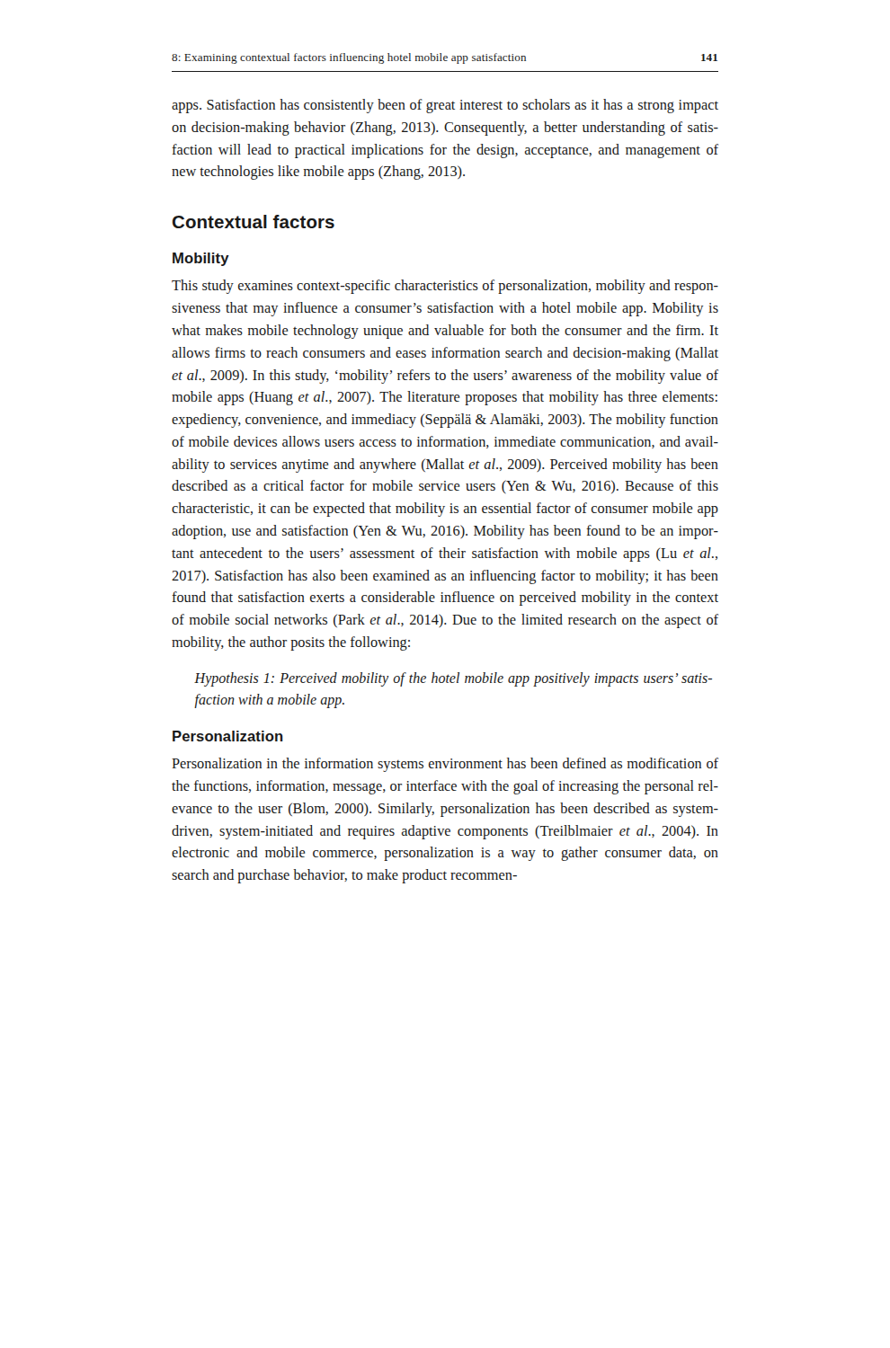8: Examining contextual factors influencing hotel mobile app satisfaction 141
apps. Satisfaction has consistently been of great interest to scholars as it has a strong impact on decision-making behavior (Zhang, 2013). Consequently, a better understanding of satisfaction will lead to practical implications for the design, acceptance, and management of new technologies like mobile apps (Zhang, 2013).
Contextual factors
Mobility
This study examines context-specific characteristics of personalization, mobility and responsiveness that may influence a consumer’s satisfaction with a hotel mobile app. Mobility is what makes mobile technology unique and valuable for both the consumer and the firm. It allows firms to reach consumers and eases information search and decision-making (Mallat et al., 2009). In this study, ‘mobility’ refers to the users’ awareness of the mobility value of mobile apps (Huang et al., 2007). The literature proposes that mobility has three elements: expediency, convenience, and immediacy (Seppälä & Alamäki, 2003). The mobility function of mobile devices allows users access to information, immediate communication, and availability to services anytime and anywhere (Mallat et al., 2009). Perceived mobility has been described as a critical factor for mobile service users (Yen & Wu, 2016). Because of this characteristic, it can be expected that mobility is an essential factor of consumer mobile app adoption, use and satisfaction (Yen & Wu, 2016). Mobility has been found to be an important antecedent to the users’ assessment of their satisfaction with mobile apps (Lu et al., 2017). Satisfac­tion has also been examined as an influencing factor to mobility; it has been found that satisfaction exerts a considerable influence on perceived mobil­ity in the context of mobile social networks (Park et al., 2014). Due to the limited research on the aspect of mobility, the author posits the following:
Hypothesis 1: Perceived mobility of the hotel mobile app positively impacts users’ satisfaction with a mobile app.
Personalization
Personalization in the information systems environment has been defined as modification of the functions, information, message, or interface with the goal of increasing the personal relevance to the user (Blom, 2000). Similarly, personalization has been described as system-driven, system-initiated and requires adaptive components (Treilblmaier et al., 2004). In electronic and mobile commerce, personalization is a way to gather con­sumer data, on search and purchase behavior, to make product recommen-